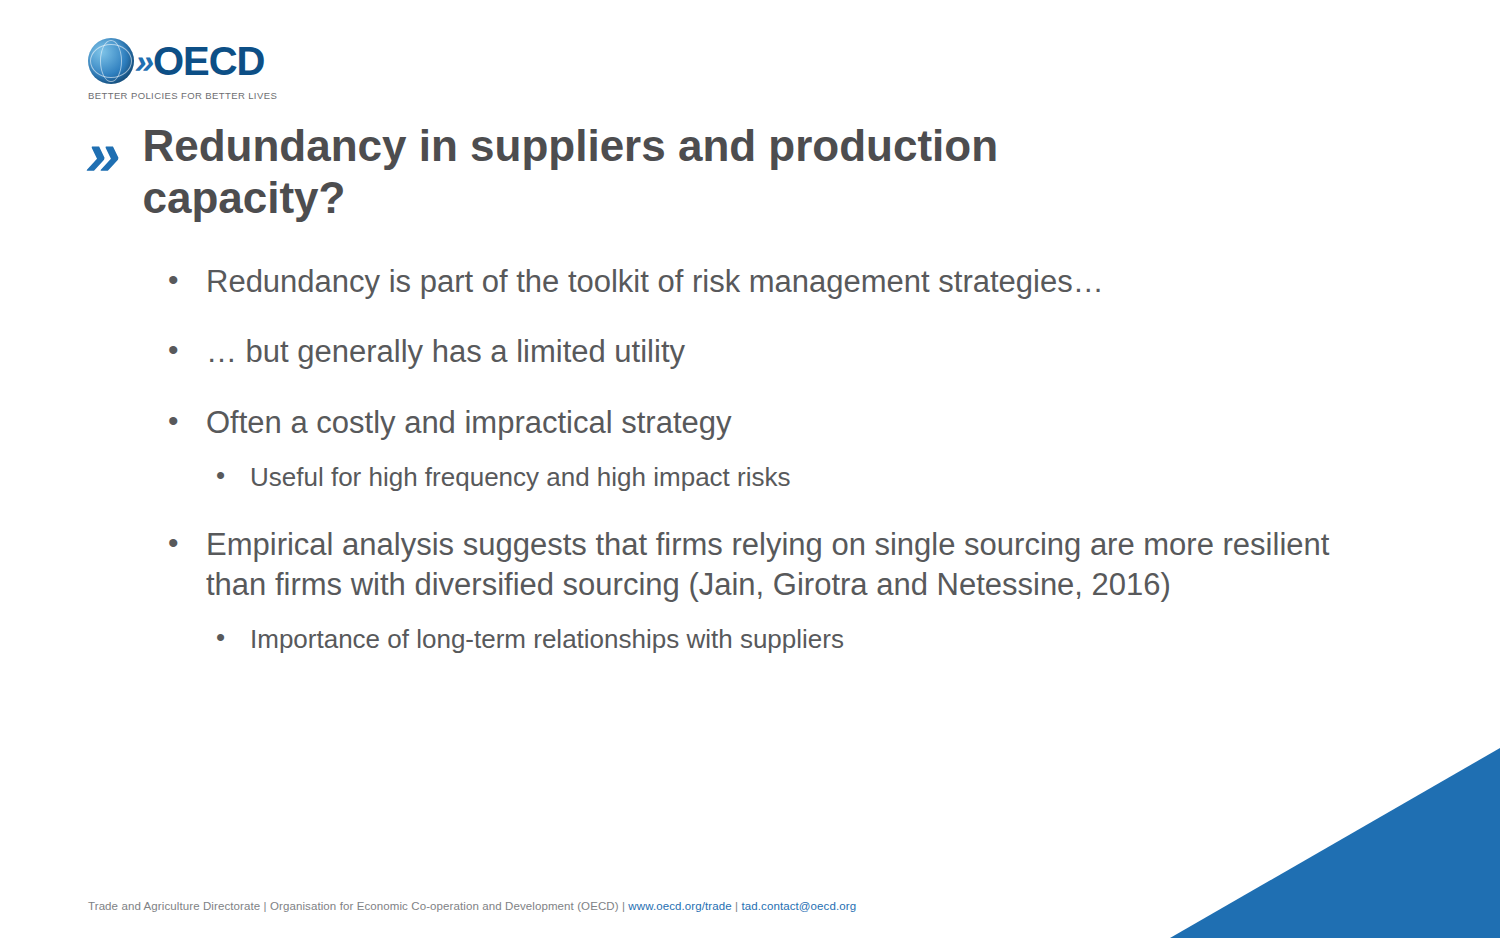» OECD
BETTER POLICIES FOR BETTER LIVES
»
Redundancy in suppliers and production capacity?
Redundancy is part of the toolkit of risk management strategies…
… but generally has a limited utility
Often a costly and impractical strategy
Useful for high frequency and high impact risks
Empirical analysis suggests that firms relying on single sourcing are more resilient than firms with diversified sourcing (Jain, Girotra and Netessine, 2016)
Importance of long-term relationships with suppliers
Trade and Agriculture Directorate | Organisation for Economic Co-operation and Development (OECD) | www.oecd.org/trade | tad.contact@oecd.org
6